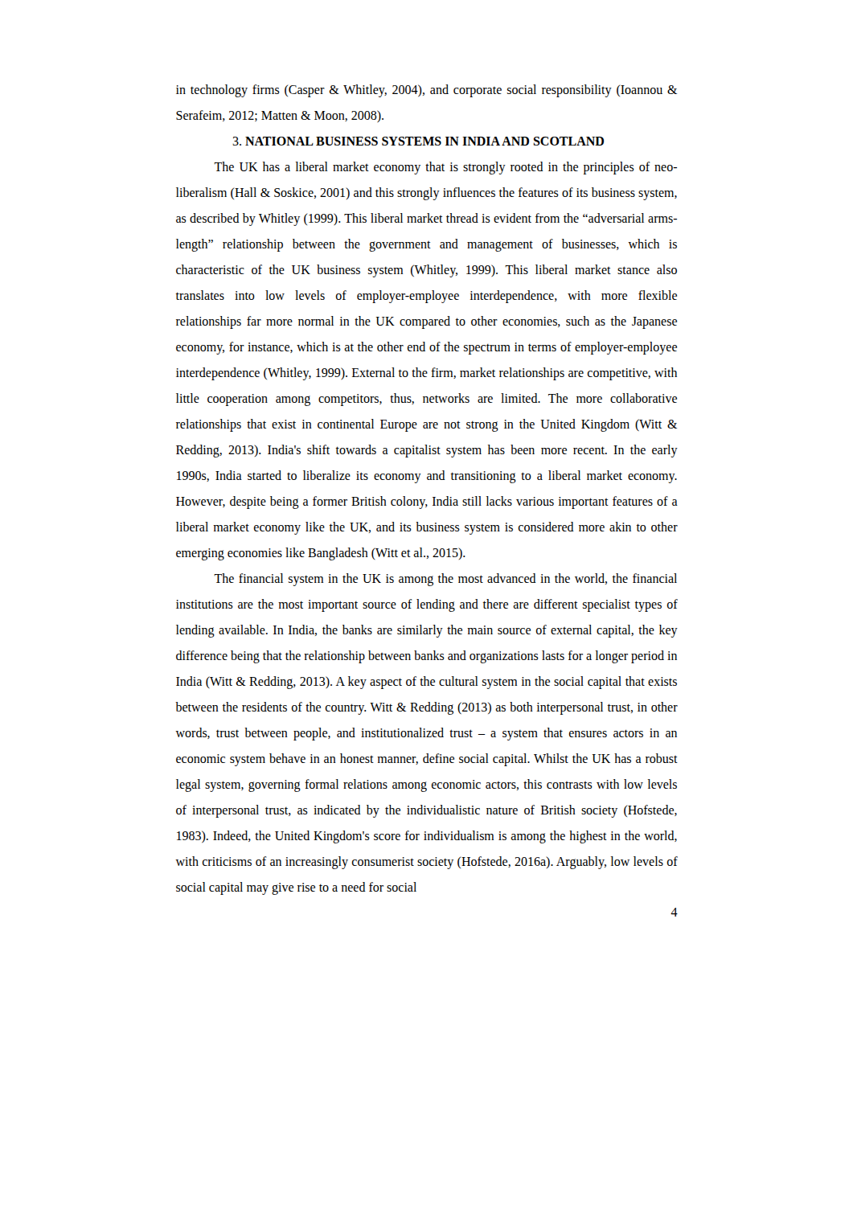in technology firms (Casper & Whitley, 2004), and corporate social responsibility (Ioannou & Serafeim, 2012; Matten & Moon, 2008).
National Business Systems in India and Scotland
The UK has a liberal market economy that is strongly rooted in the principles of neo-liberalism (Hall & Soskice, 2001) and this strongly influences the features of its business system, as described by Whitley (1999). This liberal market thread is evident from the “adversarial arms-length” relationship between the government and management of businesses, which is characteristic of the UK business system (Whitley, 1999). This liberal market stance also translates into low levels of employer-employee interdependence, with more flexible relationships far more normal in the UK compared to other economies, such as the Japanese economy, for instance, which is at the other end of the spectrum in terms of employer-employee interdependence (Whitley, 1999). External to the firm, market relationships are competitive, with little cooperation among competitors, thus, networks are limited. The more collaborative relationships that exist in continental Europe are not strong in the United Kingdom (Witt & Redding, 2013). India's shift towards a capitalist system has been more recent. In the early 1990s, India started to liberalize its economy and transitioning to a liberal market economy. However, despite being a former British colony, India still lacks various important features of a liberal market economy like the UK, and its business system is considered more akin to other emerging economies like Bangladesh (Witt et al., 2015).
The financial system in the UK is among the most advanced in the world, the financial institutions are the most important source of lending and there are different specialist types of lending available. In India, the banks are similarly the main source of external capital, the key difference being that the relationship between banks and organizations lasts for a longer period in India (Witt & Redding, 2013). A key aspect of the cultural system in the social capital that exists between the residents of the country. Witt & Redding (2013) as both interpersonal trust, in other words, trust between people, and institutionalized trust – a system that ensures actors in an economic system behave in an honest manner, define social capital. Whilst the UK has a robust legal system, governing formal relations among economic actors, this contrasts with low levels of interpersonal trust, as indicated by the individualistic nature of British society (Hofstede, 1983). Indeed, the United Kingdom's score for individualism is among the highest in the world, with criticisms of an increasingly consumerist society (Hofstede, 2016a). Arguably, low levels of social capital may give rise to a need for social
4